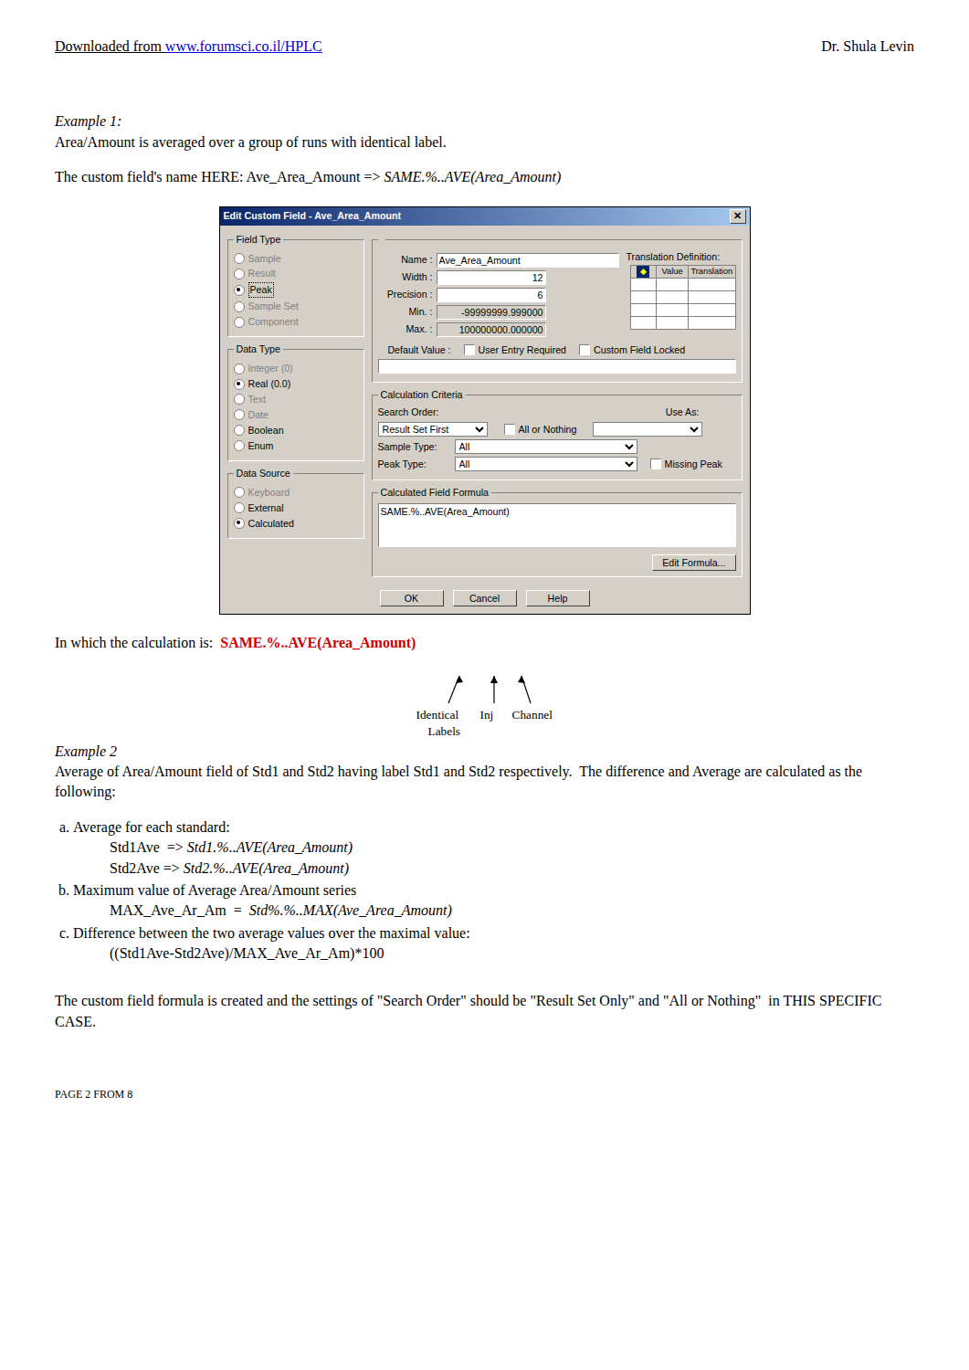Downloaded from www.forumsci.co.il/HPLC
Dr. Shula Levin
Example 1:
Area/Amount is averaged over a group of runs with identical label.
The custom field's name HERE: Ave_Area_Amount => SAME.%..AVE(Area_Amount)
Edit Custom Field - Ave_Area_Amount ✕
Field Type
Sample
Result
Peak
Sample Set
Component
Data Type
Integer (0)
Real (0.0)
Text
Date
Boolean
Enum
Data Source
Keyboard
External
Calculated
Name :
Width :
Precision :
Min. :
Max. :
Translation Definition:
| ◆ | Value | Translation |
| --- | --- | --- |
Default Value :
User Entry Required
Custom Field Locked
Calculation Criteria
Search Order:
Use As:
Result Set First
All or Nothing
Sample Type: All
Peak Type: All
Missing Peak
Calculated Field Formula SAME.%..AVE(Area_Amount)
Edit Formula...
OK Cancel Help
In which the calculation is: SAME.%..AVE(Area_Amount)
Identical Inj Channel Labels
Example 2
Average of Area/Amount field of Std1 and Std2 having label Std1 and Std2 respectively. The difference and Average are calculated as the following:
Average for each standard:
Std1Ave => Std1.%..AVE(Area_Amount)
Std2Ave => Std2.%..AVE(Area_Amount)
Maximum value of Average Area/Amount series
MAX_Ave_Ar_Am = Std%.%..MAX(Ave_Area_Amount)
Difference between the two average values over the maximal value:
((Std1Ave-Std2Ave)/MAX_Ave_Ar_Am)*100
The custom field formula is created and the settings of "Search Order" should be "Result Set Only" and "All or Nothing" in THIS SPECIFIC CASE.
PAGE 2 FROM 8